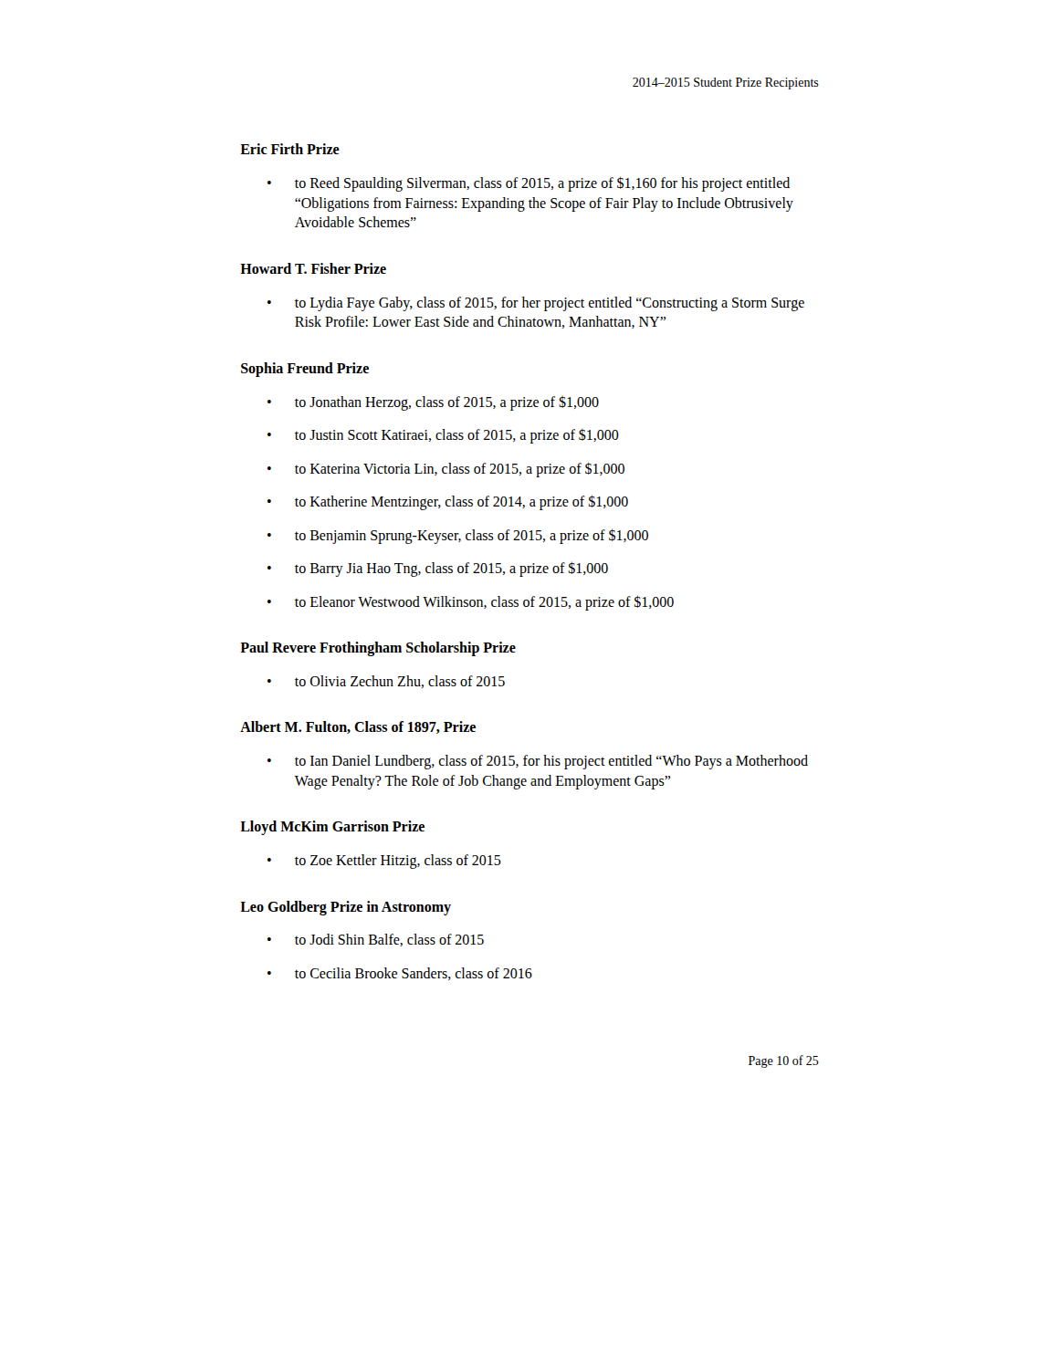2014–2015 Student Prize Recipients
Eric Firth Prize
to Reed Spaulding Silverman, class of 2015, a prize of $1,160 for his project entitled “Obligations from Fairness: Expanding the Scope of Fair Play to Include Obtrusively Avoidable Schemes”
Howard T. Fisher Prize
to Lydia Faye Gaby, class of 2015, for her project entitled “Constructing a Storm Surge Risk Profile: Lower East Side and Chinatown, Manhattan, NY”
Sophia Freund Prize
to Jonathan Herzog, class of 2015, a prize of $1,000
to Justin Scott Katiraei, class of 2015, a prize of $1,000
to Katerina Victoria Lin, class of 2015, a prize of $1,000
to Katherine Mentzinger, class of 2014, a prize of $1,000
to Benjamin Sprung-Keyser, class of 2015, a prize of $1,000
to Barry Jia Hao Tng, class of 2015, a prize of $1,000
to Eleanor Westwood Wilkinson, class of 2015, a prize of $1,000
Paul Revere Frothingham Scholarship Prize
to Olivia Zechun Zhu, class of 2015
Albert M. Fulton, Class of 1897, Prize
to Ian Daniel Lundberg, class of 2015, for his project entitled “Who Pays a Motherhood Wage Penalty? The Role of Job Change and Employment Gaps”
Lloyd McKim Garrison Prize
to Zoe Kettler Hitzig, class of 2015
Leo Goldberg Prize in Astronomy
to Jodi Shin Balfe, class of 2015
to Cecilia Brooke Sanders, class of 2016
Page 10 of 25